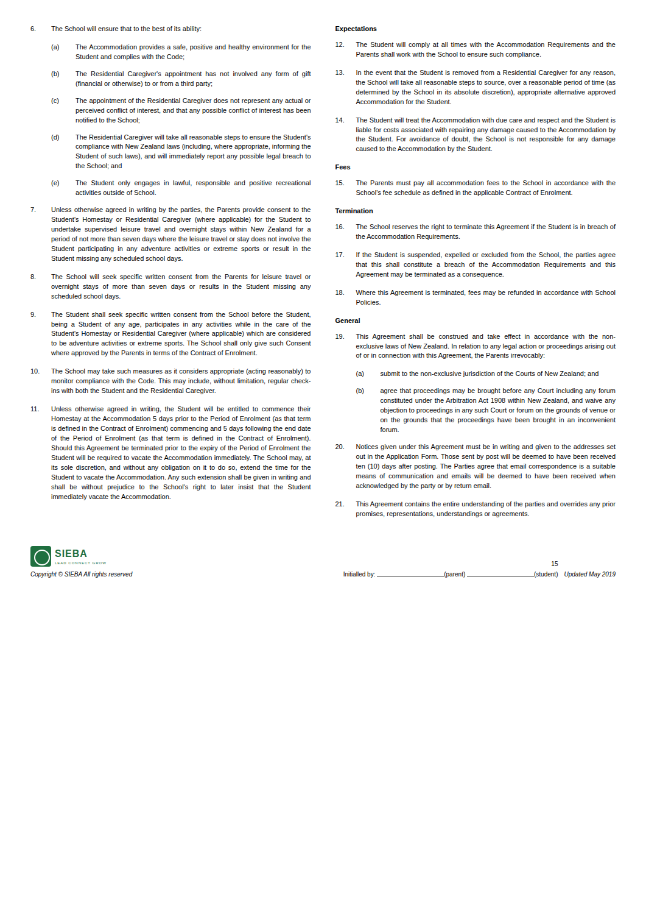6.
The School will ensure that to the best of its ability:
(a)
The Accommodation provides a safe, positive and healthy environment for the Student and complies with the Code;
(b)
The Residential Caregiver's appointment has not involved any form of gift (financial or otherwise) to or from a third party;
(c)
The appointment of the Residential Caregiver does not represent any actual or perceived conflict of interest, and that any possible conflict of interest has been notified to the School;
(d)
The Residential Caregiver will take all reasonable steps to ensure the Student's compliance with New Zealand laws (including, where appropriate, informing the Student of such laws), and will immediately report any possible legal breach to the School; and
(e)
The Student only engages in lawful, responsible and positive recreational activities outside of School.
7.
Unless otherwise agreed in writing by the parties, the Parents provide consent to the Student's Homestay or Residential Caregiver (where applicable) for the Student to undertake supervised leisure travel and overnight stays within New Zealand for a period of not more than seven days where the leisure travel or stay does not involve the Student participating in any adventure activities or extreme sports or result in the Student missing any scheduled school days.
8.
The School will seek specific written consent from the Parents for leisure travel or overnight stays of more than seven days or results in the Student missing any scheduled school days.
9.
The Student shall seek specific written consent from the School before the Student, being a Student of any age, participates in any activities while in the care of the Student's Homestay or Residential Caregiver (where applicable) which are considered to be adventure activities or extreme sports. The School shall only give such Consent where approved by the Parents in terms of the Contract of Enrolment.
10.
The School may take such measures as it considers appropriate (acting reasonably) to monitor compliance with the Code. This may include, without limitation, regular check-ins with both the Student and the Residential Caregiver.
11.
Unless otherwise agreed in writing, the Student will be entitled to commence their Homestay at the Accommodation 5 days prior to the Period of Enrolment (as that term is defined in the Contract of Enrolment) commencing and 5 days following the end date of the Period of Enrolment (as that term is defined in the Contract of Enrolment). Should this Agreement be terminated prior to the expiry of the Period of Enrolment the Student will be required to vacate the Accommodation immediately. The School may, at its sole discretion, and without any obligation on it to do so, extend the time for the Student to vacate the Accommodation. Any such extension shall be given in writing and shall be without prejudice to the School's right to later insist that the Student immediately vacate the Accommodation.
Expectations
12.
The Student will comply at all times with the Accommodation Requirements and the Parents shall work with the School to ensure such compliance.
13.
In the event that the Student is removed from a Residential Caregiver for any reason, the School will take all reasonable steps to source, over a reasonable period of time (as determined by the School in its absolute discretion), appropriate alternative approved Accommodation for the Student.
14.
The Student will treat the Accommodation with due care and respect and the Student is liable for costs associated with repairing any damage caused to the Accommodation by the Student. For avoidance of doubt, the School is not responsible for any damage caused to the Accommodation by the Student.
Fees
15.
The Parents must pay all accommodation fees to the School in accordance with the School's fee schedule as defined in the applicable Contract of Enrolment.
Termination
16.
The School reserves the right to terminate this Agreement if the Student is in breach of the Accommodation Requirements.
17.
If the Student is suspended, expelled or excluded from the School, the parties agree that this shall constitute a breach of the Accommodation Requirements and this Agreement may be terminated as a consequence.
18.
Where this Agreement is terminated, fees may be refunded in accordance with School Policies.
General
19.
This Agreement shall be construed and take effect in accordance with the non-exclusive laws of New Zealand. In relation to any legal action or proceedings arising out of or in connection with this Agreement, the Parents irrevocably:
(a)
submit to the non-exclusive jurisdiction of the Courts of New Zealand; and
(b)
agree that proceedings may be brought before any Court including any forum constituted under the Arbitration Act 1908 within New Zealand, and waive any objection to proceedings in any such Court or forum on the grounds of venue or on the grounds that the proceedings have been brought in an inconvenient forum.
20.
Notices given under this Agreement must be in writing and given to the addresses set out in the Application Form. Those sent by post will be deemed to have been received ten (10) days after posting. The Parties agree that email correspondence is a suitable means of communication and emails will be deemed to have been received when acknowledged by the party or by return email.
21.
This Agreement contains the entire understanding of the parties and overrides any prior promises, representations, understandings or agreements.
SIEBA
LEAD CONNECT GROW
Copyright © SIEBA All rights reserved
15
Initialled by: (parent) (student)
Updated May 2019